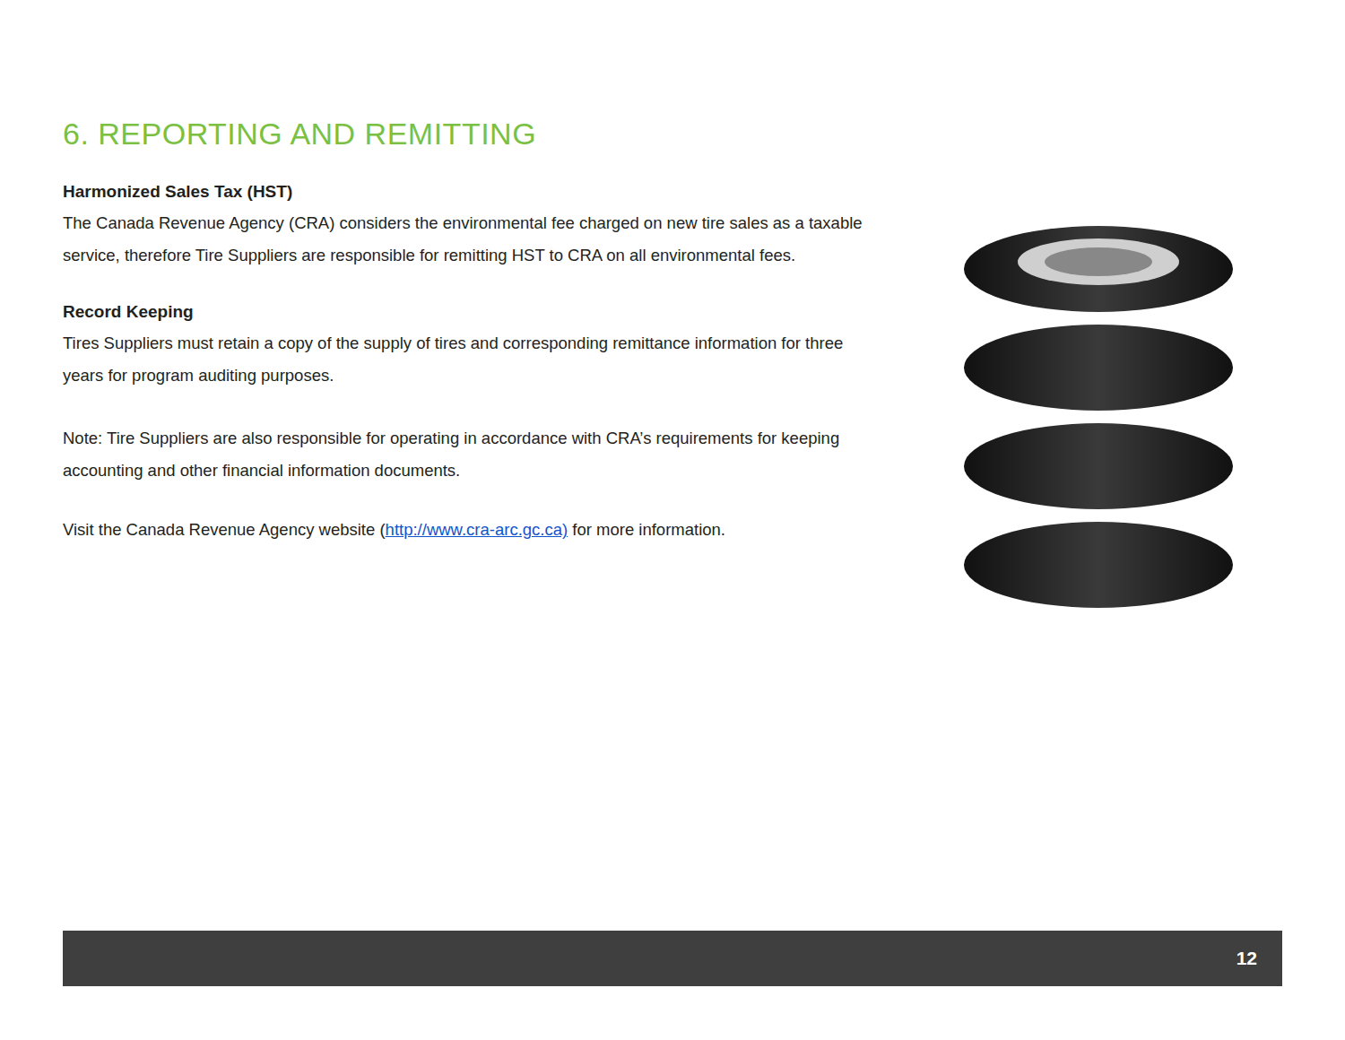6. Reporting and Remitting
Harmonized Sales Tax (HST)
The Canada Revenue Agency (CRA) considers the environmental fee charged on new tire sales as a taxable service, therefore Tire Suppliers are responsible for remitting HST to CRA on all environmental fees.
Record Keeping
Tires Suppliers must retain a copy of the supply of tires and corresponding remittance information for three years for program auditing purposes.
Note: Tire Suppliers are also responsible for operating in accordance with CRA’s requirements for keeping accounting and other financial information documents.
Visit the Canada Revenue Agency website (http://www.cra-arc.gc.ca) for more information.
12